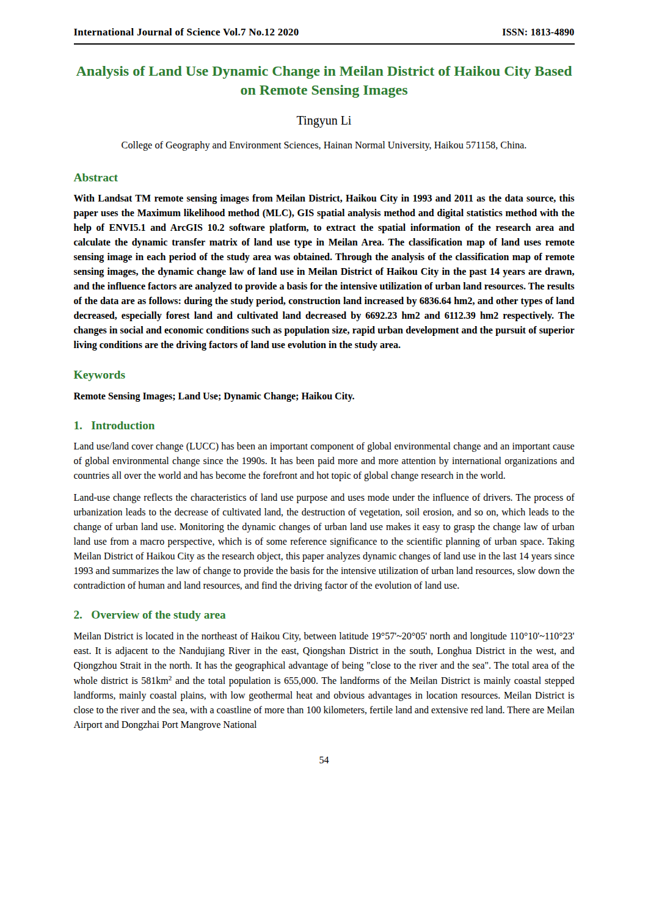International Journal of Science Vol.7 No.12 2020 ISSN: 1813-4890
Analysis of Land Use Dynamic Change in Meilan District of Haikou City Based on Remote Sensing Images
Tingyun Li
College of Geography and Environment Sciences, Hainan Normal University, Haikou 571158, China.
Abstract
With Landsat TM remote sensing images from Meilan District, Haikou City in 1993 and 2011 as the data source, this paper uses the Maximum likelihood method (MLC), GIS spatial analysis method and digital statistics method with the help of ENVI5.1 and ArcGIS 10.2 software platform, to extract the spatial information of the research area and calculate the dynamic transfer matrix of land use type in Meilan Area. The classification map of land uses remote sensing image in each period of the study area was obtained. Through the analysis of the classification map of remote sensing images, the dynamic change law of land use in Meilan District of Haikou City in the past 14 years are drawn, and the influence factors are analyzed to provide a basis for the intensive utilization of urban land resources. The results of the data are as follows: during the study period, construction land increased by 6836.64 hm2, and other types of land decreased, especially forest land and cultivated land decreased by 6692.23 hm2 and 6112.39 hm2 respectively. The changes in social and economic conditions such as population size, rapid urban development and the pursuit of superior living conditions are the driving factors of land use evolution in the study area.
Keywords
Remote Sensing Images; Land Use; Dynamic Change; Haikou City.
1. Introduction
Land use/land cover change (LUCC) has been an important component of global environmental change and an important cause of global environmental change since the 1990s. It has been paid more and more attention by international organizations and countries all over the world and has become the forefront and hot topic of global change research in the world.
Land-use change reflects the characteristics of land use purpose and uses mode under the influence of drivers. The process of urbanization leads to the decrease of cultivated land, the destruction of vegetation, soil erosion, and so on, which leads to the change of urban land use. Monitoring the dynamic changes of urban land use makes it easy to grasp the change law of urban land use from a macro perspective, which is of some reference significance to the scientific planning of urban space. Taking Meilan District of Haikou City as the research object, this paper analyzes dynamic changes of land use in the last 14 years since 1993 and summarizes the law of change to provide the basis for the intensive utilization of urban land resources, slow down the contradiction of human and land resources, and find the driving factor of the evolution of land use.
2. Overview of the study area
Meilan District is located in the northeast of Haikou City, between latitude 19°57'~20°05' north and longitude 110°10'~110°23' east. It is adjacent to the Nandujiang River in the east, Qiongshan District in the south, Longhua District in the west, and Qiongzhou Strait in the north. It has the geographical advantage of being "close to the river and the sea". The total area of the whole district is 581km2 and the total population is 655,000. The landforms of the Meilan District is mainly coastal stepped landforms, mainly coastal plains, with low geothermal heat and obvious advantages in location resources. Meilan District is close to the river and the sea, with a coastline of more than 100 kilometers, fertile land and extensive red land. There are Meilan Airport and Dongzhai Port Mangrove National
54